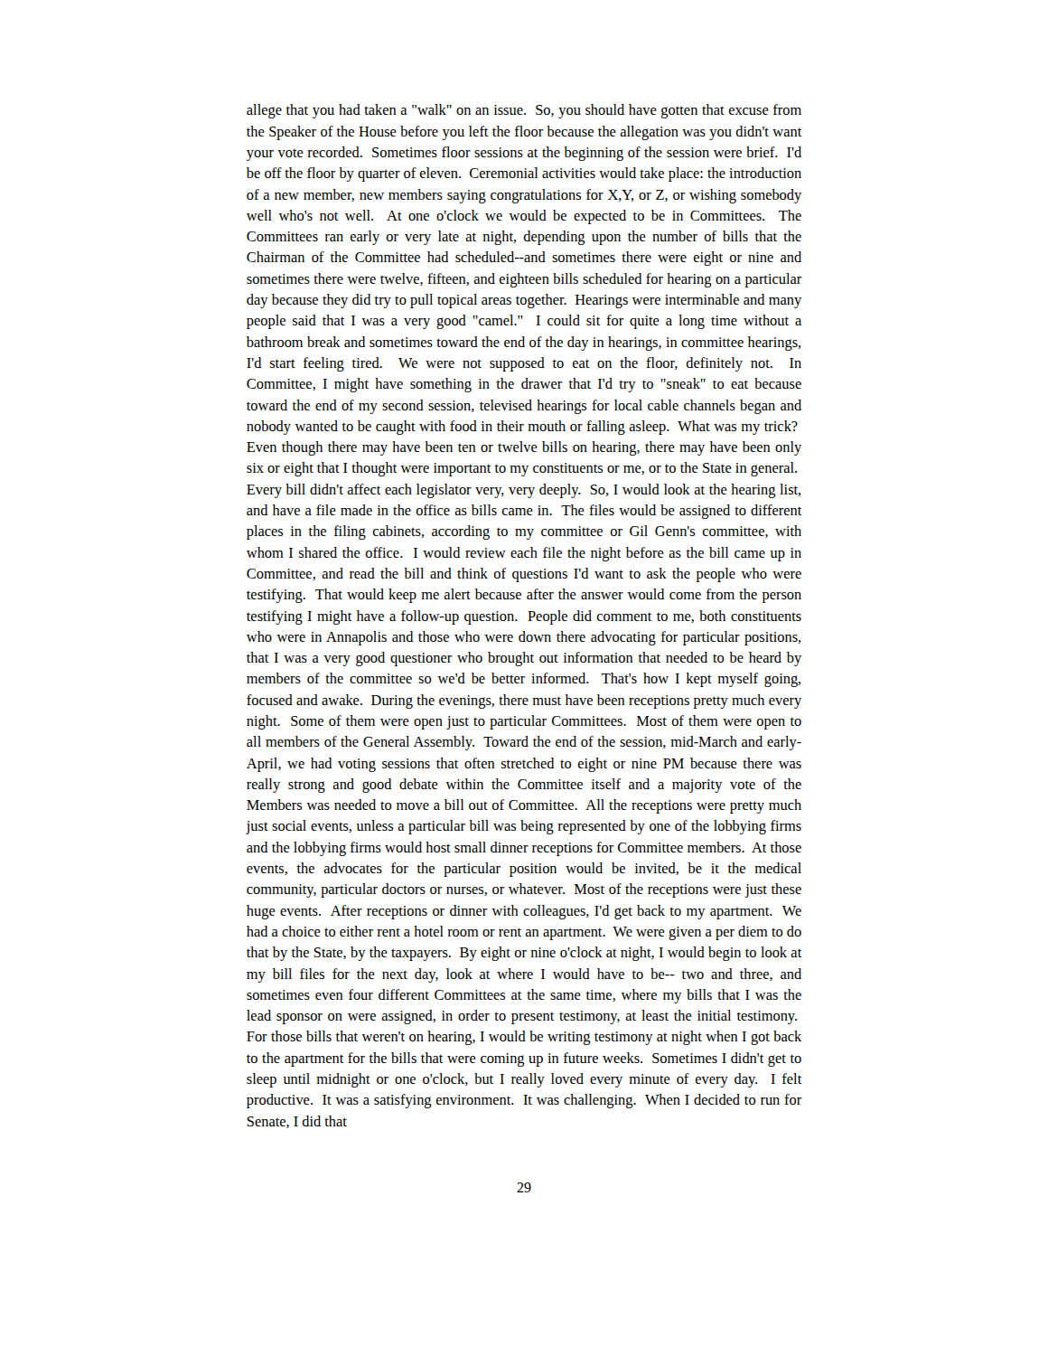allege that you had taken a "walk" on an issue. So, you should have gotten that excuse from the Speaker of the House before you left the floor because the allegation was you didn't want your vote recorded. Sometimes floor sessions at the beginning of the session were brief. I'd be off the floor by quarter of eleven. Ceremonial activities would take place: the introduction of a new member, new members saying congratulations for X,Y, or Z, or wishing somebody well who's not well. At one o'clock we would be expected to be in Committees. The Committees ran early or very late at night, depending upon the number of bills that the Chairman of the Committee had scheduled--and sometimes there were eight or nine and sometimes there were twelve, fifteen, and eighteen bills scheduled for hearing on a particular day because they did try to pull topical areas together. Hearings were interminable and many people said that I was a very good "camel." I could sit for quite a long time without a bathroom break and sometimes toward the end of the day in hearings, in committee hearings, I'd start feeling tired. We were not supposed to eat on the floor, definitely not. In Committee, I might have something in the drawer that I'd try to "sneak" to eat because toward the end of my second session, televised hearings for local cable channels began and nobody wanted to be caught with food in their mouth or falling asleep. What was my trick? Even though there may have been ten or twelve bills on hearing, there may have been only six or eight that I thought were important to my constituents or me, or to the State in general. Every bill didn't affect each legislator very, very deeply. So, I would look at the hearing list, and have a file made in the office as bills came in. The files would be assigned to different places in the filing cabinets, according to my committee or Gil Genn's committee, with whom I shared the office. I would review each file the night before as the bill came up in Committee, and read the bill and think of questions I'd want to ask the people who were testifying. That would keep me alert because after the answer would come from the person testifying I might have a follow-up question. People did comment to me, both constituents who were in Annapolis and those who were down there advocating for particular positions, that I was a very good questioner who brought out information that needed to be heard by members of the committee so we'd be better informed. That's how I kept myself going, focused and awake. During the evenings, there must have been receptions pretty much every night. Some of them were open just to particular Committees. Most of them were open to all members of the General Assembly. Toward the end of the session, mid-March and early-April, we had voting sessions that often stretched to eight or nine PM because there was really strong and good debate within the Committee itself and a majority vote of the Members was needed to move a bill out of Committee. All the receptions were pretty much just social events, unless a particular bill was being represented by one of the lobbying firms and the lobbying firms would host small dinner receptions for Committee members. At those events, the advocates for the particular position would be invited, be it the medical community, particular doctors or nurses, or whatever. Most of the receptions were just these huge events. After receptions or dinner with colleagues, I'd get back to my apartment. We had a choice to either rent a hotel room or rent an apartment. We were given a per diem to do that by the State, by the taxpayers. By eight or nine o'clock at night, I would begin to look at my bill files for the next day, look at where I would have to be-- two and three, and sometimes even four different Committees at the same time, where my bills that I was the lead sponsor on were assigned, in order to present testimony, at least the initial testimony. For those bills that weren't on hearing, I would be writing testimony at night when I got back to the apartment for the bills that were coming up in future weeks. Sometimes I didn't get to sleep until midnight or one o'clock, but I really loved every minute of every day. I felt productive. It was a satisfying environment. It was challenging. When I decided to run for Senate, I did that
29